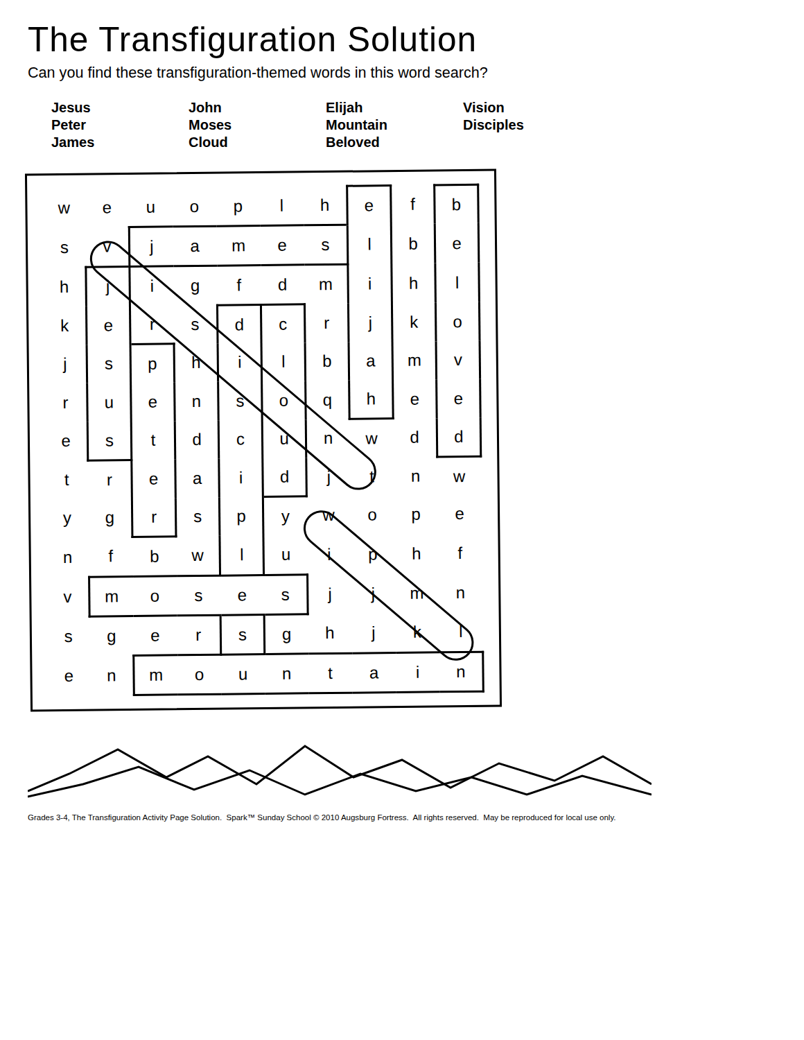The Transfiguration Solution
Can you find these transfiguration-themed words in this word search?
Jesus John Elijah Vision Peter Moses Mountain Disciples James Cloud Beloved
| w | e | u | o | p | l | h | e | f | b |
| s | v | j | a | m | e | s | l | b | e |
| h | j | i | g | f | d | m | i | h | l |
| k | e | r | s | d | c | r | j | k | o |
| j | s | p | h | i | l | b | a | m | v |
| r | u | e | n | s | o | q | h | e | e |
| e | s | t | d | c | u | n | w | d | d |
| t | r | e | a | i | d | j | t | n | w |
| y | g | r | s | p | y | w | o | p | e |
| n | f | b | w | l | u | i | p | h | f |
| v | m | o | s | e | s | j | j | m | n |
| s | g | e | r | s | g | h | j | k | l |
| e | n | m | o | u | n | t | a | i | n |
Grades 3-4, The Transfiguration Activity Page Solution. Spark™ Sunday School © 2010 Augsburg Fortress. All rights reserved. May be reproduced for local use only.